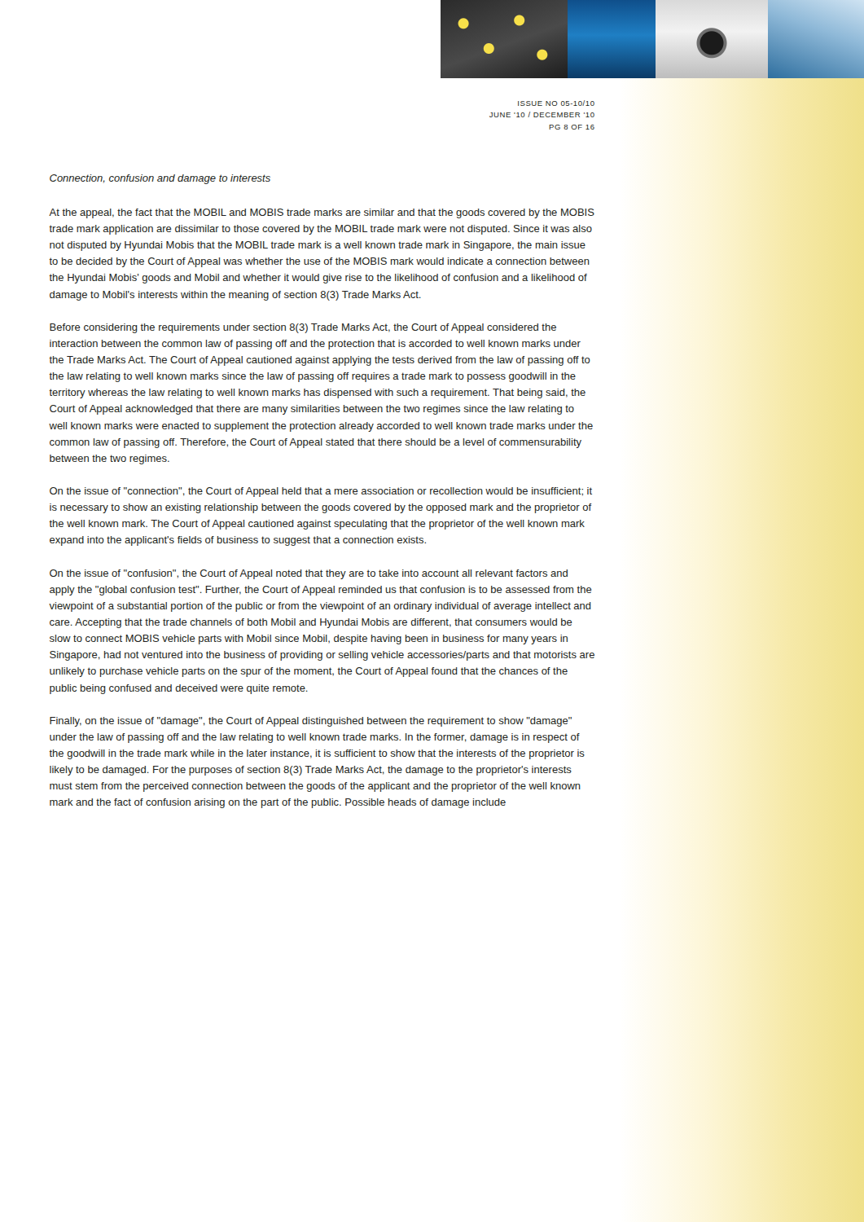Issue No 05-10/10
June '10 / December '10
PG 8 of 16
Connection, confusion and damage to interests
At the appeal, the fact that the MOBIL and MOBIS trade marks are similar and that the goods covered by the MOBIS trade mark application are dissimilar to those covered by the MOBIL trade mark were not disputed. Since it was also not disputed by Hyundai Mobis that the MOBIL trade mark is a well known trade mark in Singapore, the main issue to be decided by the Court of Appeal was whether the use of the MOBIS mark would indicate a connection between the Hyundai Mobis' goods and Mobil and whether it would give rise to the likelihood of confusion and a likelihood of damage to Mobil's interests within the meaning of section 8(3) Trade Marks Act.
Before considering the requirements under section 8(3) Trade Marks Act, the Court of Appeal considered the interaction between the common law of passing off and the protection that is accorded to well known marks under the Trade Marks Act. The Court of Appeal cautioned against applying the tests derived from the law of passing off to the law relating to well known marks since the law of passing off requires a trade mark to possess goodwill in the territory whereas the law relating to well known marks has dispensed with such a requirement. That being said, the Court of Appeal acknowledged that there are many similarities between the two regimes since the law relating to well known marks were enacted to supplement the protection already accorded to well known trade marks under the common law of passing off. Therefore, the Court of Appeal stated that there should be a level of commensurability between the two regimes.
On the issue of "connection", the Court of Appeal held that a mere association or recollection would be insufficient; it is necessary to show an existing relationship between the goods covered by the opposed mark and the proprietor of the well known mark. The Court of Appeal cautioned against speculating that the proprietor of the well known mark expand into the applicant's fields of business to suggest that a connection exists.
On the issue of "confusion", the Court of Appeal noted that they are to take into account all relevant factors and apply the "global confusion test". Further, the Court of Appeal reminded us that confusion is to be assessed from the viewpoint of a substantial portion of the public or from the viewpoint of an ordinary individual of average intellect and care. Accepting that the trade channels of both Mobil and Hyundai Mobis are different, that consumers would be slow to connect MOBIS vehicle parts with Mobil since Mobil, despite having been in business for many years in Singapore, had not ventured into the business of providing or selling vehicle accessories/parts and that motorists are unlikely to purchase vehicle parts on the spur of the moment, the Court of Appeal found that the chances of the public being confused and deceived were quite remote.
Finally, on the issue of "damage", the Court of Appeal distinguished between the requirement to show "damage" under the law of passing off and the law relating to well known trade marks. In the former, damage is in respect of the goodwill in the trade mark while in the later instance, it is sufficient to show that the interests of the proprietor is likely to be damaged. For the purposes of section 8(3) Trade Marks Act, the damage to the proprietor's interests must stem from the perceived connection between the goods of the applicant and the proprietor of the well known mark and the fact of confusion arising on the part of the public. Possible heads of damage include